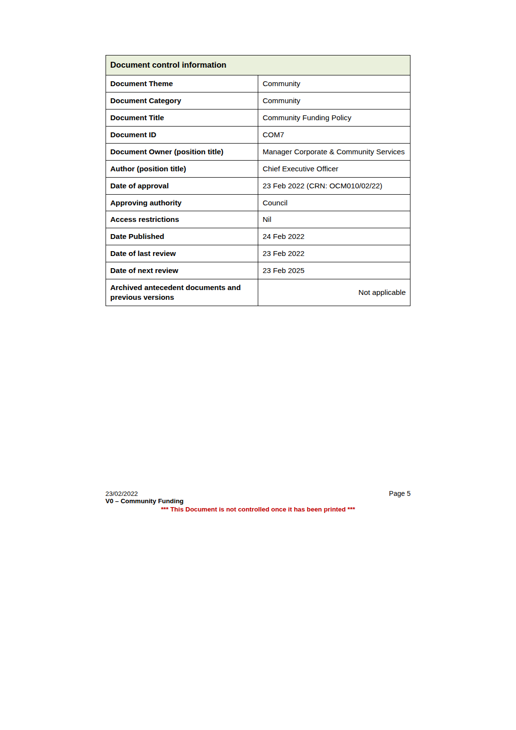| Document control information |
| --- |
| Document Theme | Community |
| Document Category | Community |
| Document Title | Community Funding Policy |
| Document ID | COM7 |
| Document Owner (position title) | Manager Corporate & Community Services |
| Author (position title) | Chief Executive Officer |
| Date of approval | 23 Feb 2022 (CRN: OCM010/02/22) |
| Approving authority | Council |
| Access restrictions | Nil |
| Date Published | 24 Feb 2022 |
| Date of last review | 23 Feb 2022 |
| Date of next review | 23 Feb 2025 |
| Archived antecedent documents and previous versions | Not applicable |
23/02/2022
V0 – Community Funding
Page 5
*** This Document is not controlled once it has been printed ***